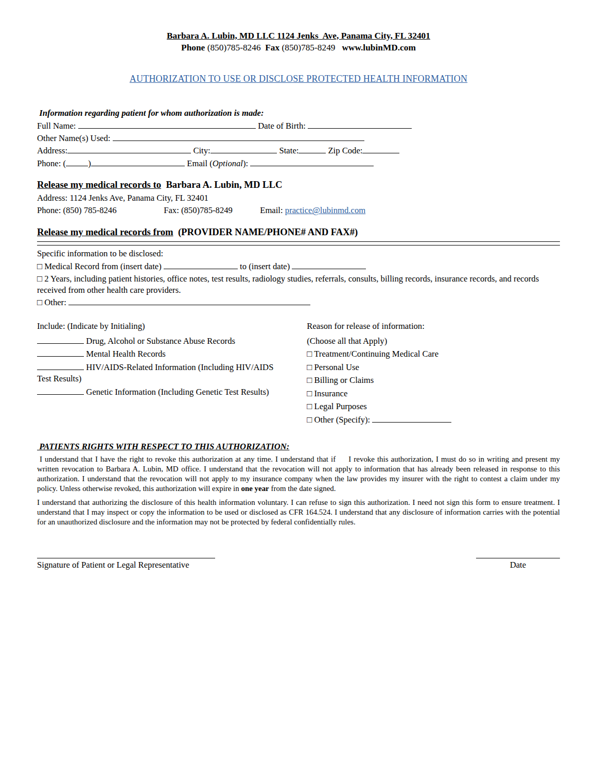Barbara A. Lubin, MD LLC 1124 Jenks Ave, Panama City, FL 32401
Phone (850)785-8246 Fax (850)785-8249 www.lubinMD.com
AUTHORIZATION TO USE OR DISCLOSE PROTECTED HEALTH INFORMATION
Information regarding patient for whom authorization is made:
Full Name: Date of Birth:
Other Name(s) Used:
Address: City: State: Zip Code:
Phone: ( ) Email (Optional):
Release my medical records to Barbara A. Lubin, MD LLC
Address: 1124 Jenks Ave, Panama City, FL 32401
Phone: (850) 785-8246 Fax: (850)785-8249 Email: practice@lubinmd.com
Release my medical records from (PROVIDER NAME/PHONE# AND FAX#)
Specific information to be disclosed:
□ Medical Record from (insert date) to (insert date)
□ 2 Years, including patient histories, office notes, test results, radiology studies, referrals, consults, billing records, insurance records, and records received from other health care providers.
□ Other:
Include: (Indicate by Initialing)
Drug, Alcohol or Substance Abuse Records
Mental Health Records
HIV/AIDS-Related Information (Including HIV/AIDS Test Results)
Genetic Information (Including Genetic Test Results)
Reason for release of information:
(Choose all that Apply)
□ Treatment/Continuing Medical Care
□ Personal Use
□ Billing or Claims
□ Insurance
□ Legal Purposes
□ Other (Specify):
PATIENTS RIGHTS WITH RESPECT TO THIS AUTHORIZATION:
I understand that I have the right to revoke this authorization at any time. I understand that if I revoke this authorization, I must do so in writing and present my written revocation to Barbara A. Lubin, MD office. I understand that the revocation will not apply to information that has already been released in response to this authorization. I understand that the revocation will not apply to my insurance company when the law provides my insurer with the right to contest a claim under my policy. Unless otherwise revoked, this authorization will expire in one year from the date signed.
I understand that authorizing the disclosure of this health information voluntary. I can refuse to sign this authorization. I need not sign this form to ensure treatment. I understand that I may inspect or copy the information to be used or disclosed as CFR 164.524. I understand that any disclosure of information carries with the potential for an unauthorized disclosure and the information may not be protected by federal confidentially rules.
Signature of Patient or Legal Representative
Date